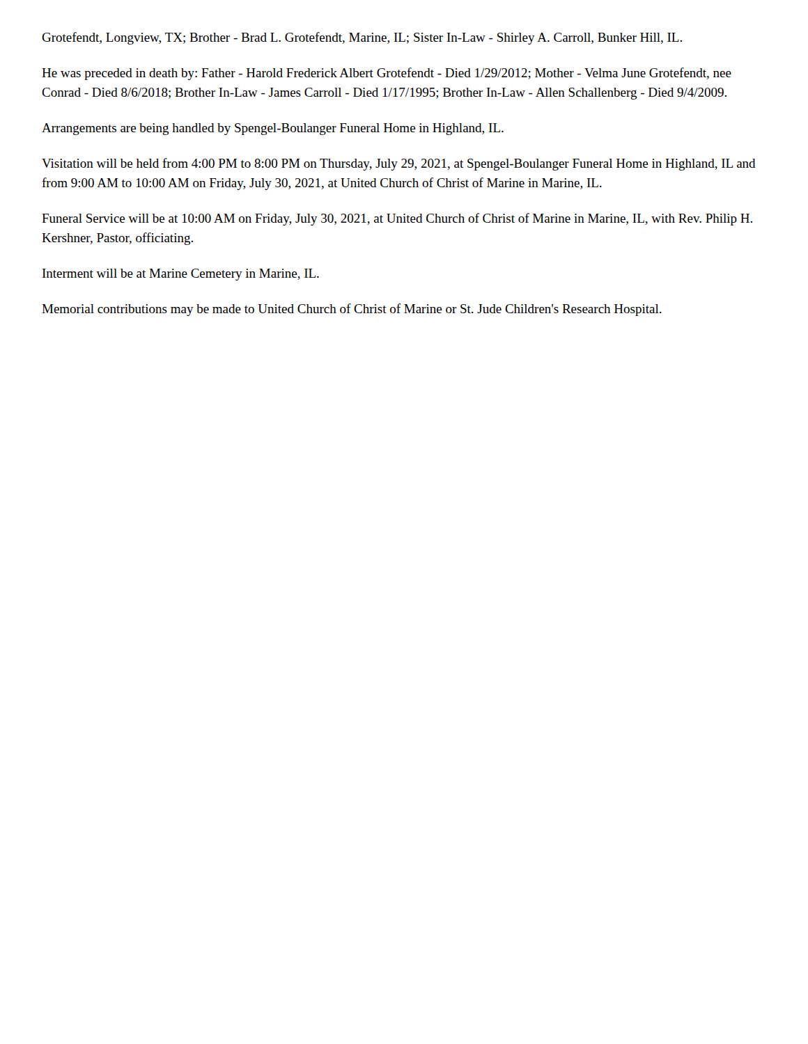Grotefendt, Longview, TX; Brother - Brad L. Grotefendt, Marine, IL; Sister In-Law - Shirley A. Carroll, Bunker Hill, IL.
He was preceded in death by: Father - Harold Frederick Albert Grotefendt - Died 1/29/2012; Mother - Velma June Grotefendt, nee Conrad - Died 8/6/2018; Brother In-Law - James Carroll - Died 1/17/1995; Brother In-Law - Allen Schallenberg - Died 9/4/2009.
Arrangements are being handled by Spengel-Boulanger Funeral Home in Highland, IL.
Visitation will be held from 4:00 PM to 8:00 PM on Thursday, July 29, 2021, at Spengel-Boulanger Funeral Home in Highland, IL and from 9:00 AM to 10:00 AM on Friday, July 30, 2021, at United Church of Christ of Marine in Marine, IL.
Funeral Service will be at 10:00 AM on Friday, July 30, 2021, at United Church of Christ of Marine in Marine, IL, with Rev. Philip H. Kershner, Pastor, officiating.
Interment will be at Marine Cemetery in Marine, IL.
Memorial contributions may be made to United Church of Christ of Marine or St. Jude Children's Research Hospital.